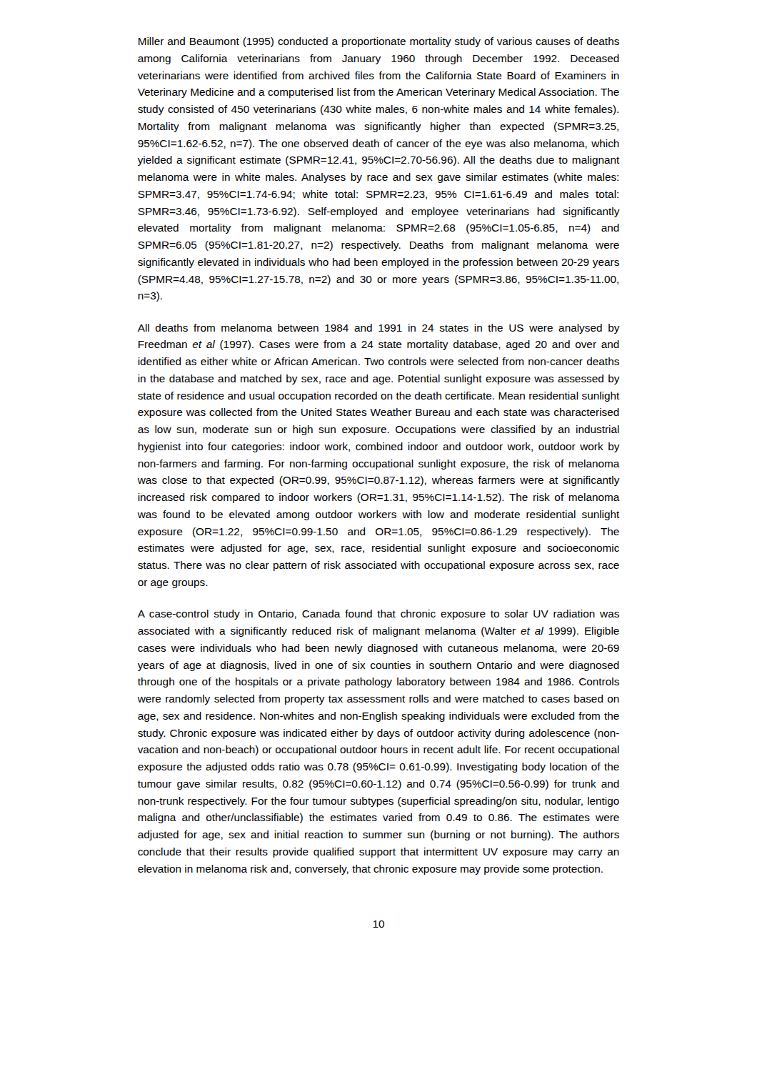Miller and Beaumont (1995) conducted a proportionate mortality study of various causes of deaths among California veterinarians from January 1960 through December 1992. Deceased veterinarians were identified from archived files from the California State Board of Examiners in Veterinary Medicine and a computerised list from the American Veterinary Medical Association. The study consisted of 450 veterinarians (430 white males, 6 non-white males and 14 white females). Mortality from malignant melanoma was significantly higher than expected (SPMR=3.25, 95%CI=1.62-6.52, n=7). The one observed death of cancer of the eye was also melanoma, which yielded a significant estimate (SPMR=12.41, 95%CI=2.70-56.96). All the deaths due to malignant melanoma were in white males. Analyses by race and sex gave similar estimates (white males: SPMR=3.47, 95%CI=1.74-6.94; white total: SPMR=2.23, 95% CI=1.61-6.49 and males total: SPMR=3.46, 95%CI=1.73-6.92). Self-employed and employee veterinarians had significantly elevated mortality from malignant melanoma: SPMR=2.68 (95%CI=1.05-6.85, n=4) and SPMR=6.05 (95%CI=1.81-20.27, n=2) respectively. Deaths from malignant melanoma were significantly elevated in individuals who had been employed in the profession between 20-29 years (SPMR=4.48, 95%CI=1.27-15.78, n=2) and 30 or more years (SPMR=3.86, 95%CI=1.35-11.00, n=3).
All deaths from melanoma between 1984 and 1991 in 24 states in the US were analysed by Freedman et al (1997). Cases were from a 24 state mortality database, aged 20 and over and identified as either white or African American. Two controls were selected from non-cancer deaths in the database and matched by sex, race and age. Potential sunlight exposure was assessed by state of residence and usual occupation recorded on the death certificate. Mean residential sunlight exposure was collected from the United States Weather Bureau and each state was characterised as low sun, moderate sun or high sun exposure. Occupations were classified by an industrial hygienist into four categories: indoor work, combined indoor and outdoor work, outdoor work by non-farmers and farming. For non-farming occupational sunlight exposure, the risk of melanoma was close to that expected (OR=0.99, 95%CI=0.87-1.12), whereas farmers were at significantly increased risk compared to indoor workers (OR=1.31, 95%CI=1.14-1.52). The risk of melanoma was found to be elevated among outdoor workers with low and moderate residential sunlight exposure (OR=1.22, 95%CI=0.99-1.50 and OR=1.05, 95%CI=0.86-1.29 respectively). The estimates were adjusted for age, sex, race, residential sunlight exposure and socioeconomic status. There was no clear pattern of risk associated with occupational exposure across sex, race or age groups.
A case-control study in Ontario, Canada found that chronic exposure to solar UV radiation was associated with a significantly reduced risk of malignant melanoma (Walter et al 1999). Eligible cases were individuals who had been newly diagnosed with cutaneous melanoma, were 20-69 years of age at diagnosis, lived in one of six counties in southern Ontario and were diagnosed through one of the hospitals or a private pathology laboratory between 1984 and 1986. Controls were randomly selected from property tax assessment rolls and were matched to cases based on age, sex and residence. Non-whites and non-English speaking individuals were excluded from the study. Chronic exposure was indicated either by days of outdoor activity during adolescence (non-vacation and non-beach) or occupational outdoor hours in recent adult life. For recent occupational exposure the adjusted odds ratio was 0.78 (95%CI= 0.61-0.99). Investigating body location of the tumour gave similar results, 0.82 (95%CI=0.60-1.12) and 0.74 (95%CI=0.56-0.99) for trunk and non-trunk respectively. For the four tumour subtypes (superficial spreading/on situ, nodular, lentigo maligna and other/unclassifiable) the estimates varied from 0.49 to 0.86. The estimates were adjusted for age, sex and initial reaction to summer sun (burning or not burning). The authors conclude that their results provide qualified support that intermittent UV exposure may carry an elevation in melanoma risk and, conversely, that chronic exposure may provide some protection.
10